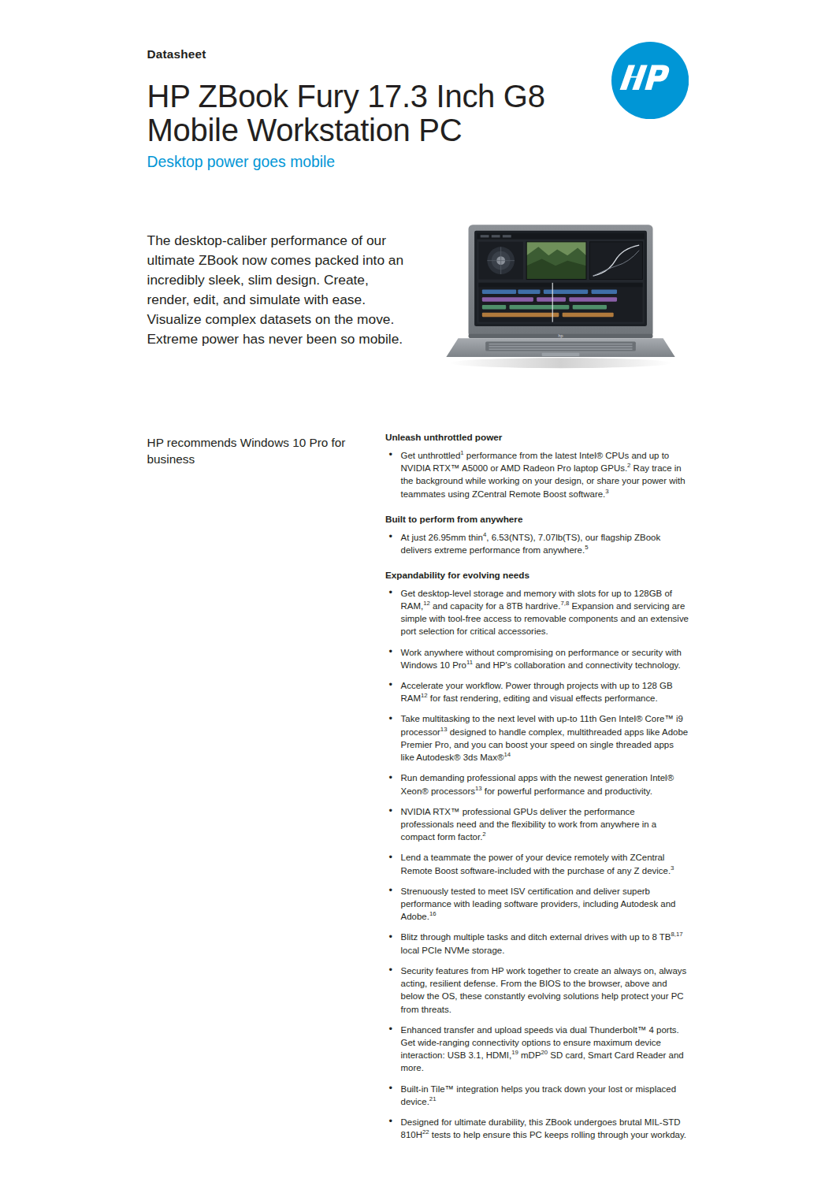Datasheet
HP ZBook Fury 17.3 Inch G8 Mobile Workstation PC
Desktop power goes mobile
The desktop-caliber performance of our ultimate ZBook now comes packed into an incredibly sleek, slim design. Create, render, edit, and simulate with ease. Visualize complex datasets on the move. Extreme power has never been so mobile.
hp
HP recommends Windows 10 Pro for business
Unleash unthrottled power
Get unthrottled1 performance from the latest Intel® CPUs and up to NVIDIA RTX™ A5000 or AMD Radeon Pro laptop GPUs.2 Ray trace in the background while working on your design, or share your power with teammates using ZCentral Remote Boost software.3
Built to perform from anywhere
At just 26.95mm thin4, 6.53(NTS), 7.07lb(TS), our flagship ZBook delivers extreme performance from anywhere.5
Expandability for evolving needs
Get desktop-level storage and memory with slots for up to 128GB of RAM,12 and capacity for a 8TB hardrive.7,8 Expansion and servicing are simple with tool-free access to removable components and an extensive port selection for critical accessories.
Work anywhere without compromising on performance or security with Windows 10 Pro11 and HP's collaboration and connectivity technology.
Accelerate your workflow. Power through projects with up to 128 GB RAM12 for fast rendering, editing and visual effects performance.
Take multitasking to the next level with up-to 11th Gen Intel® Core™ i9 processor13 designed to handle complex, multithreaded apps like Adobe Premier Pro, and you can boost your speed on single threaded apps like Autodesk® 3ds Max®14
Run demanding professional apps with the newest generation Intel® Xeon® processors13 for powerful performance and productivity.
NVIDIA RTX™ professional GPUs deliver the performance professionals need and the flexibility to work from anywhere in a compact form factor.2
Lend a teammate the power of your device remotely with ZCentral Remote Boost software-included with the purchase of any Z device.3
Strenuously tested to meet ISV certification and deliver superb performance with leading software providers, including Autodesk and Adobe.16
Blitz through multiple tasks and ditch external drives with up to 8 TB8,17 local PCIe NVMe storage.
Security features from HP work together to create an always on, always acting, resilient defense. From the BIOS to the browser, above and below the OS, these constantly evolving solutions help protect your PC from threats.
Enhanced transfer and upload speeds via dual Thunderbolt™ 4 ports. Get wide-ranging connectivity options to ensure maximum device interaction: USB 3.1, HDMI,19 mDP20 SD card, Smart Card Reader and more.
Built-in Tile™ integration helps you track down your lost or misplaced device.21
Designed for ultimate durability, this ZBook undergoes brutal MIL-STD 810H22 tests to help ensure this PC keeps rolling through your workday.